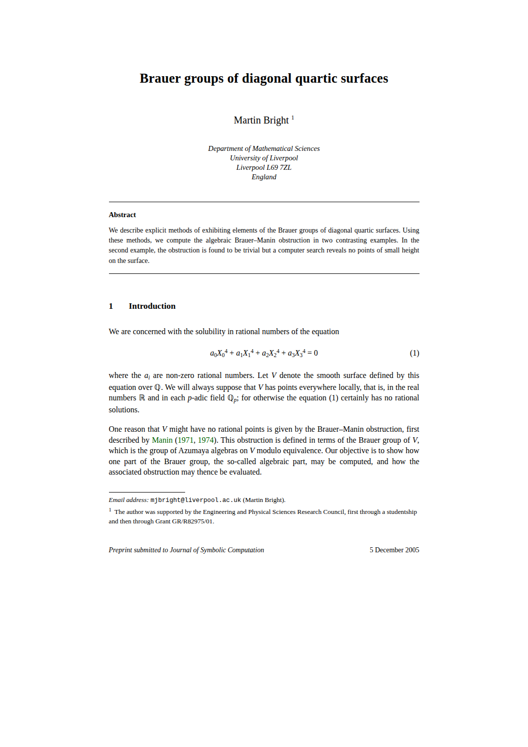Brauer groups of diagonal quartic surfaces
Martin Bright 1
Department of Mathematical Sciences
University of Liverpool
Liverpool L69 7ZL
England
Abstract
We describe explicit methods of exhibiting elements of the Brauer groups of diagonal quartic surfaces. Using these methods, we compute the algebraic Brauer–Manin obstruction in two contrasting examples. In the second example, the obstruction is found to be trivial but a computer search reveals no points of small height on the surface.
1 Introduction
We are concerned with the solubility in rational numbers of the equation
a0X04 + a1X14 + a2X24 + a3X34 = 0 (1)
where the ai are non-zero rational numbers. Let V denote the smooth surface defined by this equation over ℚ. We will always suppose that V has points everywhere locally, that is, in the real numbers ℝ and in each p-adic field ℚp; for otherwise the equation (1) certainly has no rational solutions.
One reason that V might have no rational points is given by the Brauer–Manin obstruction, first described by Manin (1971, 1974). This obstruction is defined in terms of the Brauer group of V, which is the group of Azumaya algebras on V modulo equivalence. Our objective is to show how one part of the Brauer group, the so-called algebraic part, may be computed, and how the associated obstruction may thence be evaluated.
Email address: mjbright@liverpool.ac.uk (Martin Bright).
1 The author was supported by the Engineering and Physical Sciences Research Council, first through a studentship and then through Grant GR/R82975/01.
Preprint submitted to Journal of Symbolic Computation 5 December 2005